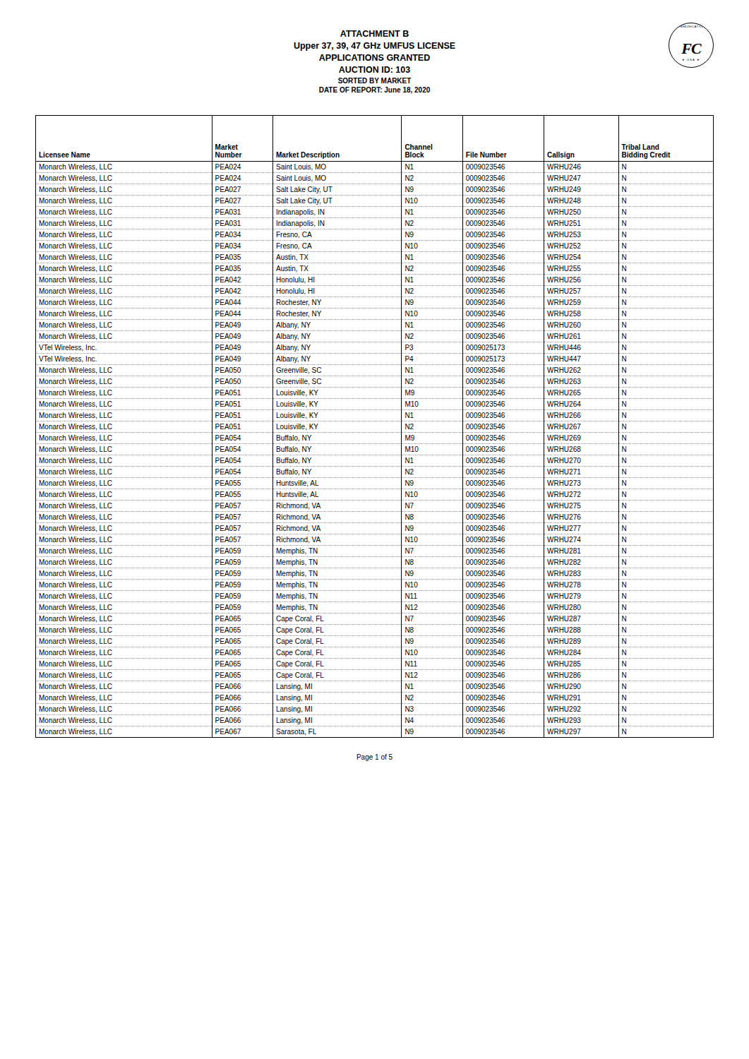COMMUNICATIONS FC ★ USA ★
ATTACHMENT B
Upper 37, 39, 47 GHz UMFUS LICENSE
APPLICATIONS GRANTED
AUCTION ID: 103
SORTED BY MARKET
DATE OF REPORT: June 18, 2020
| Licensee Name | Market Number | Market Description | Channel Block | File Number | Callsign | Tribal Land Bidding Credit |
| --- | --- | --- | --- | --- | --- | --- |
| Monarch Wireless, LLC | PEA024 | Saint Louis, MO | N1 | 0009023546 | WRHU246 | N |
| Monarch Wireless, LLC | PEA024 | Saint Louis, MO | N2 | 0009023546 | WRHU247 | N |
| Monarch Wireless, LLC | PEA027 | Salt Lake City, UT | N9 | 0009023546 | WRHU249 | N |
| Monarch Wireless, LLC | PEA027 | Salt Lake City, UT | N10 | 0009023546 | WRHU248 | N |
| Monarch Wireless, LLC | PEA031 | Indianapolis, IN | N1 | 0009023546 | WRHU250 | N |
| Monarch Wireless, LLC | PEA031 | Indianapolis, IN | N2 | 0009023546 | WRHU251 | N |
| Monarch Wireless, LLC | PEA034 | Fresno, CA | N9 | 0009023546 | WRHU253 | N |
| Monarch Wireless, LLC | PEA034 | Fresno, CA | N10 | 0009023546 | WRHU252 | N |
| Monarch Wireless, LLC | PEA035 | Austin, TX | N1 | 0009023546 | WRHU254 | N |
| Monarch Wireless, LLC | PEA035 | Austin, TX | N2 | 0009023546 | WRHU255 | N |
| Monarch Wireless, LLC | PEA042 | Honolulu, HI | N1 | 0009023546 | WRHU256 | N |
| Monarch Wireless, LLC | PEA042 | Honolulu, HI | N2 | 0009023546 | WRHU257 | N |
| Monarch Wireless, LLC | PEA044 | Rochester, NY | N9 | 0009023546 | WRHU259 | N |
| Monarch Wireless, LLC | PEA044 | Rochester, NY | N10 | 0009023546 | WRHU258 | N |
| Monarch Wireless, LLC | PEA049 | Albany, NY | N1 | 0009023546 | WRHU260 | N |
| Monarch Wireless, LLC | PEA049 | Albany, NY | N2 | 0009023546 | WRHU261 | N |
| VTel Wireless, Inc. | PEA049 | Albany, NY | P3 | 0009025173 | WRHU446 | N |
| VTel Wireless, Inc. | PEA049 | Albany, NY | P4 | 0009025173 | WRHU447 | N |
| Monarch Wireless, LLC | PEA050 | Greenville, SC | N1 | 0009023546 | WRHU262 | N |
| Monarch Wireless, LLC | PEA050 | Greenville, SC | N2 | 0009023546 | WRHU263 | N |
| Monarch Wireless, LLC | PEA051 | Louisville, KY | M9 | 0009023546 | WRHU265 | N |
| Monarch Wireless, LLC | PEA051 | Louisville, KY | M10 | 0009023546 | WRHU264 | N |
| Monarch Wireless, LLC | PEA051 | Louisville, KY | N1 | 0009023546 | WRHU266 | N |
| Monarch Wireless, LLC | PEA051 | Louisville, KY | N2 | 0009023546 | WRHU267 | N |
| Monarch Wireless, LLC | PEA054 | Buffalo, NY | M9 | 0009023546 | WRHU269 | N |
| Monarch Wireless, LLC | PEA054 | Buffalo, NY | M10 | 0009023546 | WRHU268 | N |
| Monarch Wireless, LLC | PEA054 | Buffalo, NY | N1 | 0009023546 | WRHU270 | N |
| Monarch Wireless, LLC | PEA054 | Buffalo, NY | N2 | 0009023546 | WRHU271 | N |
| Monarch Wireless, LLC | PEA055 | Huntsville, AL | N9 | 0009023546 | WRHU273 | N |
| Monarch Wireless, LLC | PEA055 | Huntsville, AL | N10 | 0009023546 | WRHU272 | N |
| Monarch Wireless, LLC | PEA057 | Richmond, VA | N7 | 0009023546 | WRHU275 | N |
| Monarch Wireless, LLC | PEA057 | Richmond, VA | N8 | 0009023546 | WRHU276 | N |
| Monarch Wireless, LLC | PEA057 | Richmond, VA | N9 | 0009023546 | WRHU277 | N |
| Monarch Wireless, LLC | PEA057 | Richmond, VA | N10 | 0009023546 | WRHU274 | N |
| Monarch Wireless, LLC | PEA059 | Memphis, TN | N7 | 0009023546 | WRHU281 | N |
| Monarch Wireless, LLC | PEA059 | Memphis, TN | N8 | 0009023546 | WRHU282 | N |
| Monarch Wireless, LLC | PEA059 | Memphis, TN | N9 | 0009023546 | WRHU283 | N |
| Monarch Wireless, LLC | PEA059 | Memphis, TN | N10 | 0009023546 | WRHU278 | N |
| Monarch Wireless, LLC | PEA059 | Memphis, TN | N11 | 0009023546 | WRHU279 | N |
| Monarch Wireless, LLC | PEA059 | Memphis, TN | N12 | 0009023546 | WRHU280 | N |
| Monarch Wireless, LLC | PEA065 | Cape Coral, FL | N7 | 0009023546 | WRHU287 | N |
| Monarch Wireless, LLC | PEA065 | Cape Coral, FL | N8 | 0009023546 | WRHU288 | N |
| Monarch Wireless, LLC | PEA065 | Cape Coral, FL | N9 | 0009023546 | WRHU289 | N |
| Monarch Wireless, LLC | PEA065 | Cape Coral, FL | N10 | 0009023546 | WRHU284 | N |
| Monarch Wireless, LLC | PEA065 | Cape Coral, FL | N11 | 0009023546 | WRHU285 | N |
| Monarch Wireless, LLC | PEA065 | Cape Coral, FL | N12 | 0009023546 | WRHU286 | N |
| Monarch Wireless, LLC | PEA066 | Lansing, MI | N1 | 0009023546 | WRHU290 | N |
| Monarch Wireless, LLC | PEA066 | Lansing, MI | N2 | 0009023546 | WRHU291 | N |
| Monarch Wireless, LLC | PEA066 | Lansing, MI | N3 | 0009023546 | WRHU292 | N |
| Monarch Wireless, LLC | PEA066 | Lansing, MI | N4 | 0009023546 | WRHU293 | N |
| Monarch Wireless, LLC | PEA067 | Sarasota, FL | N9 | 0009023546 | WRHU297 | N |
Page 1 of 5